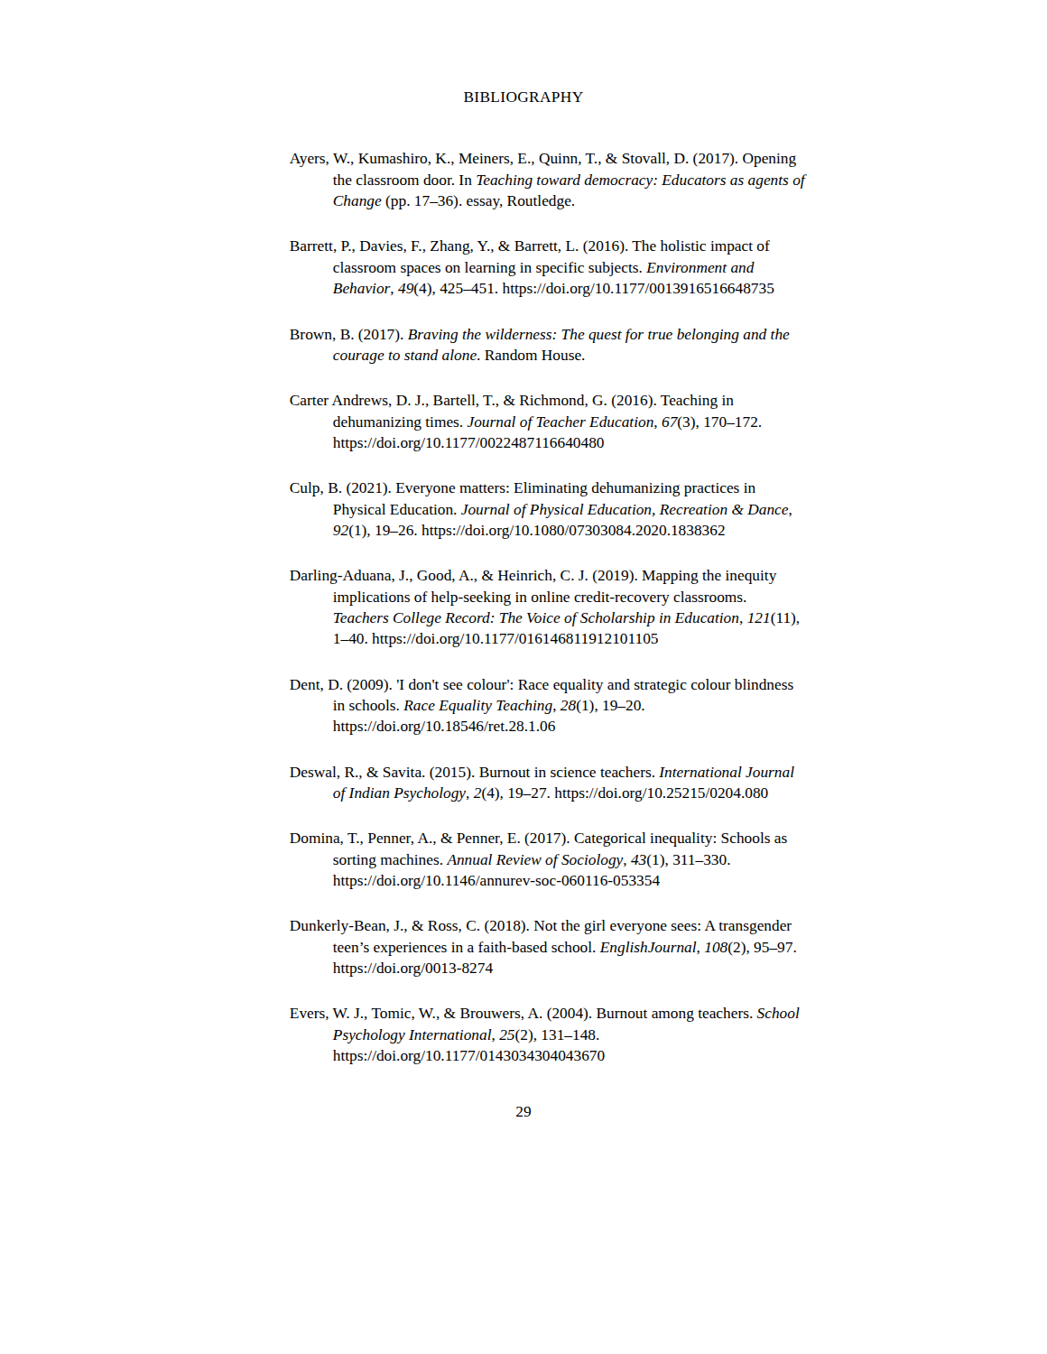BIBLIOGRAPHY
Ayers, W., Kumashiro, K., Meiners, E., Quinn, T., & Stovall, D. (2017). Opening the classroom door. In Teaching toward democracy: Educators as agents of Change (pp. 17–36). essay, Routledge.
Barrett, P., Davies, F., Zhang, Y., & Barrett, L. (2016). The holistic impact of classroom spaces on learning in specific subjects. Environment and Behavior, 49(4), 425–451. https://doi.org/10.1177/0013916516648735
Brown, B. (2017). Braving the wilderness: The quest for true belonging and the courage to stand alone. Random House.
Carter Andrews, D. J., Bartell, T., & Richmond, G. (2016). Teaching in dehumanizing times. Journal of Teacher Education, 67(3), 170–172. https://doi.org/10.1177/0022487116640480
Culp, B. (2021). Everyone matters: Eliminating dehumanizing practices in Physical Education. Journal of Physical Education, Recreation & Dance, 92(1), 19–26. https://doi.org/10.1080/07303084.2020.1838362
Darling-Aduana, J., Good, A., & Heinrich, C. J. (2019). Mapping the inequity implications of help-seeking in online credit-recovery classrooms. Teachers College Record: The Voice of Scholarship in Education, 121(11), 1–40. https://doi.org/10.1177/016146811912101105
Dent, D. (2009). 'I don't see colour': Race equality and strategic colour blindness in schools. Race Equality Teaching, 28(1), 19–20. https://doi.org/10.18546/ret.28.1.06
Deswal, R., & Savita. (2015). Burnout in science teachers. International Journal of Indian Psychology, 2(4), 19–27. https://doi.org/10.25215/0204.080
Domina, T., Penner, A., & Penner, E. (2017). Categorical inequality: Schools as sorting machines. Annual Review of Sociology, 43(1), 311–330. https://doi.org/10.1146/annurev-soc-060116-053354
Dunkerly-Bean, J., & Ross, C. (2018). Not the girl everyone sees: A transgender teen’s experiences in a faith-based school. EnglishJournal, 108(2), 95–97. https://doi.org/0013-8274
Evers, W. J., Tomic, W., & Brouwers, A. (2004). Burnout among teachers. School Psychology International, 25(2), 131–148. https://doi.org/10.1177/0143034304043670
29